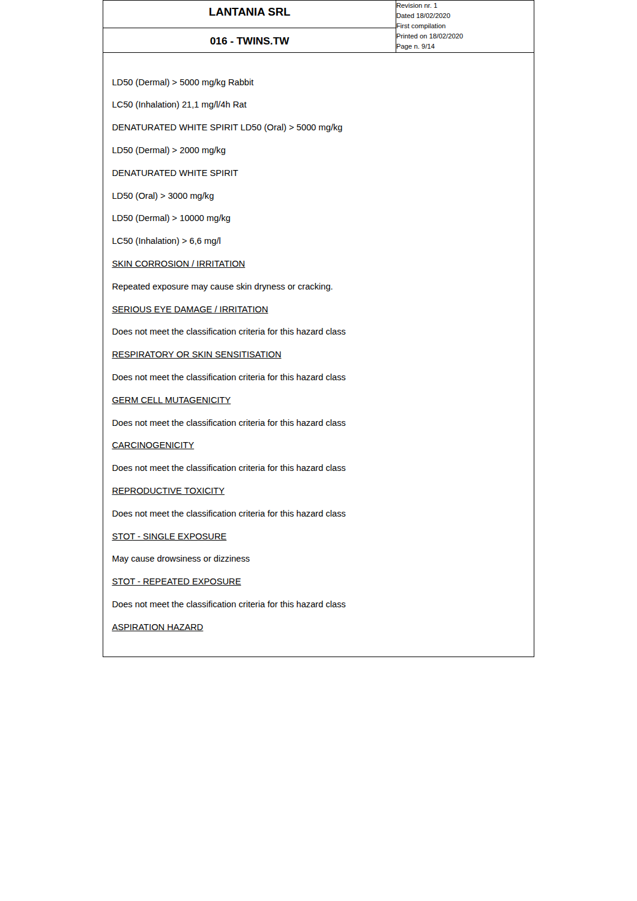| LANTANIA SRL 016 - TWINS.TW | Revision nr. 1 Dated 18/02/2020 First compilation Printed on 18/02/2020 Page n. 9/14 |
LD50 (Dermal) > 5000 mg/kg Rabbit
LC50 (Inhalation) 21,1 mg/l/4h Rat
DENATURATED WHITE SPIRIT LD50 (Oral) > 5000 mg/kg
LD50 (Dermal) > 2000 mg/kg
DENATURATED WHITE SPIRIT
LD50 (Oral) > 3000 mg/kg
LD50 (Dermal) > 10000 mg/kg
LC50 (Inhalation) > 6,6 mg/l
SKIN CORROSION / IRRITATION
Repeated exposure may cause skin dryness or cracking.
SERIOUS EYE DAMAGE / IRRITATION
Does not meet the classification criteria for this hazard class
RESPIRATORY OR SKIN SENSITISATION
Does not meet the classification criteria for this hazard class
GERM CELL MUTAGENICITY
Does not meet the classification criteria for this hazard class
CARCINOGENICITY
Does not meet the classification criteria for this hazard class
REPRODUCTIVE TOXICITY
Does not meet the classification criteria for this hazard class
STOT - SINGLE EXPOSURE
May cause drowsiness or dizziness
STOT - REPEATED EXPOSURE
Does not meet the classification criteria for this hazard class
ASPIRATION HAZARD